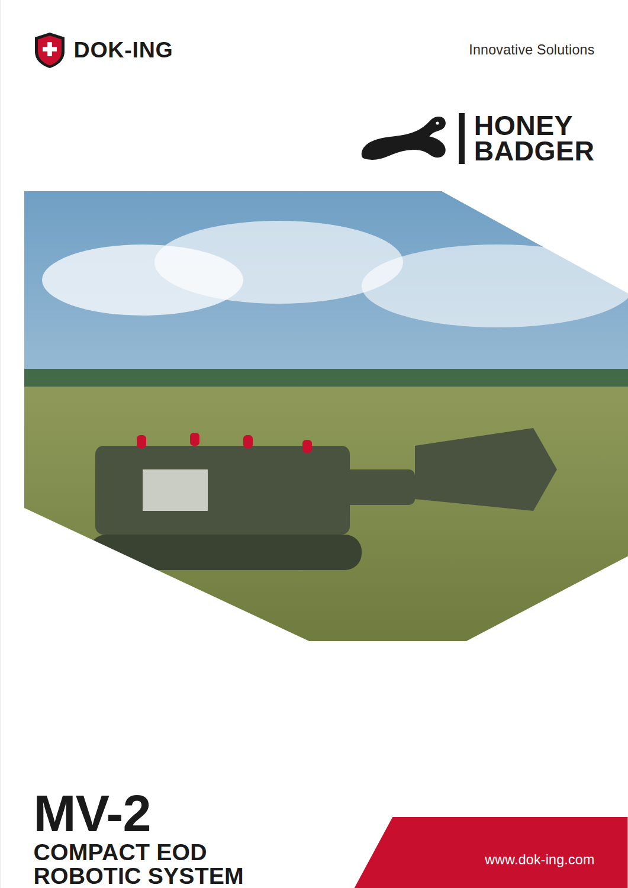DOK-ING
Innovative Solutions
Honey Badger
MV-2
Compact EOD Robotic System
www.dok-ing.com